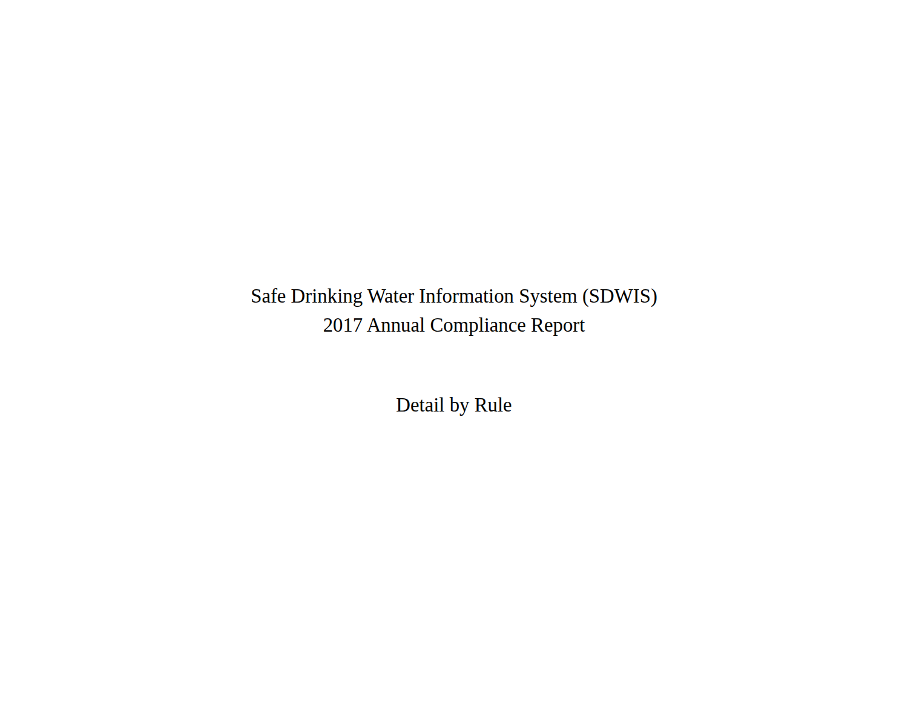Safe Drinking Water Information System (SDWIS) 2017 Annual Compliance Report
Detail by Rule